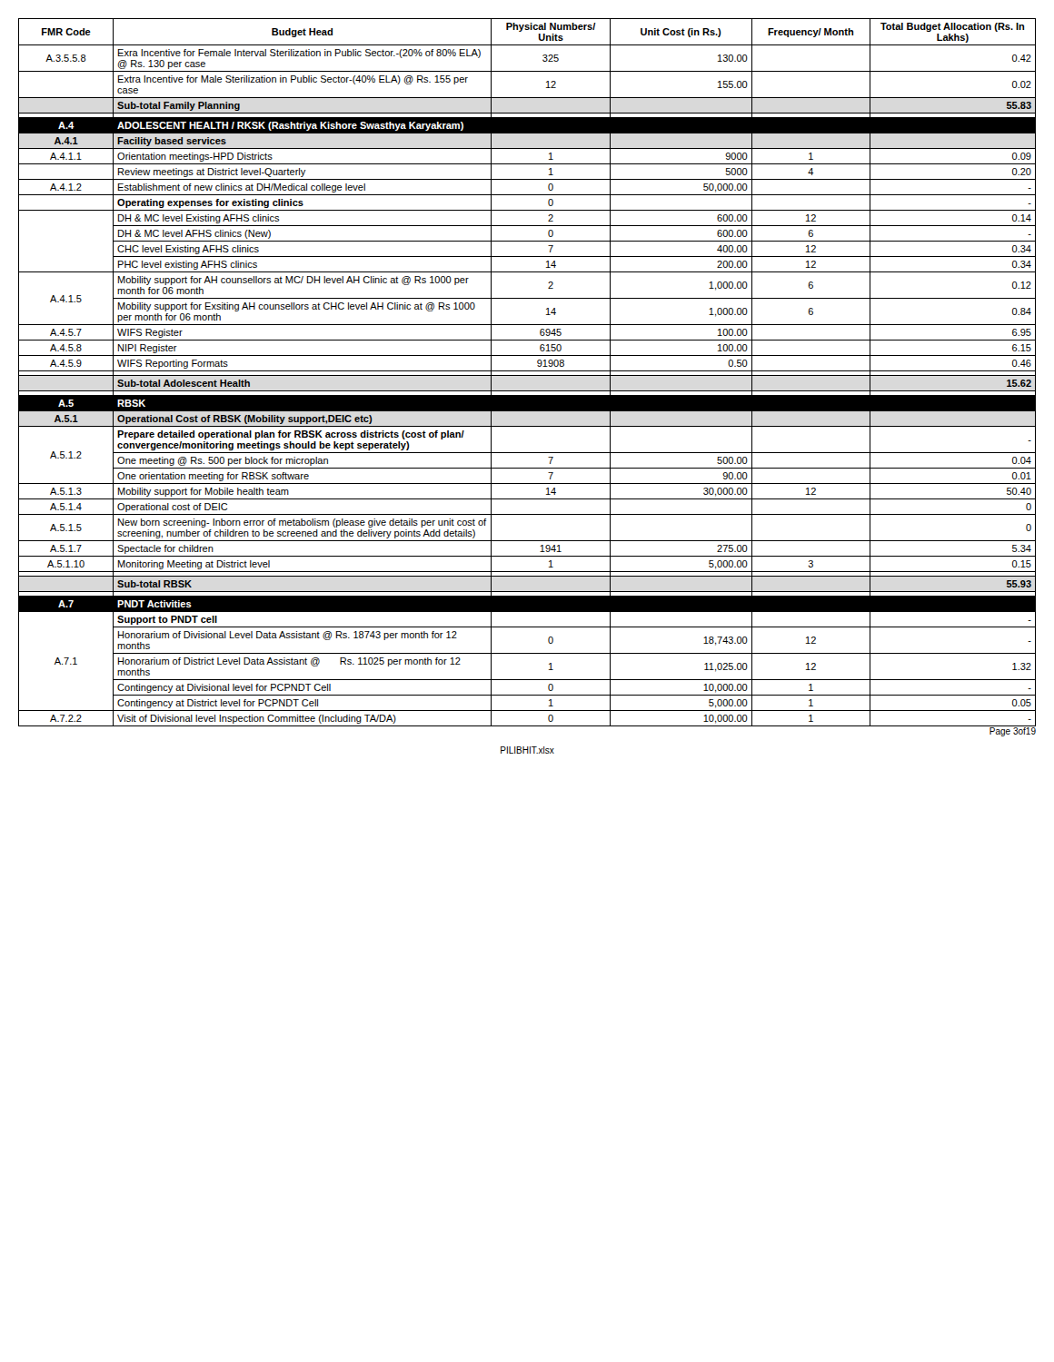| FMR Code | Budget Head | Physical Numbers/ Units | Unit Cost (in Rs.) | Frequency/ Month | Total Budget Allocation (Rs. In Lakhs) |
| --- | --- | --- | --- | --- | --- |
| A.3.5.5.8 | Exra Incentive for Female Interval Sterilization in Public Sector.-(20% of 80% ELA) @ Rs. 130 per case | 325 | 130.00 | | 0.42 |
| | Extra Incentive for Male Sterilization in Public Sector-(40% ELA) @ Rs. 155 per case | 12 | 155.00 | | 0.02 |
| | Sub-total Family Planning | | | | 55.83 |
| A.4 | ADOLESCENT HEALTH / RKSK (Rashtriya Kishore Swasthya Karyakram) | | | | |
| A.4.1 | Facility based services | | | | |
| A.4.1.1 | Orientation meetings-HPD Districts | 1 | 9000 | 1 | 0.09 |
| | Review meetings at District level-Quarterly | 1 | 5000 | 4 | 0.20 |
| A.4.1.2 | Establishment of new clinics at DH/Medical college level | 0 | 50,000.00 | | - |
| | Operating expenses for existing clinics | 0 | | | - |
| | DH & MC level Existing AFHS clinics | 2 | 600.00 | 12 | 0.14 |
| DH & MC level AFHS clinics (New) | 0 | 600.00 | 6 | - |
| CHC level Existing AFHS clinics | 7 | 400.00 | 12 | 0.34 |
| PHC level existing AFHS clinics | 14 | 200.00 | 12 | 0.34 |
| A.4.1.5 | Mobility support for AH counsellors at MC/ DH level AH Clinic at @ Rs 1000 per month for 06 month | 2 | 1,000.00 | 6 | 0.12 |
| Mobility support for Exsiting AH counsellors at CHC level AH Clinic at @ Rs 1000 per month for 06 month | 14 | 1,000.00 | 6 | 0.84 |
| A.4.5.7 | WIFS Register | 6945 | 100.00 | | 6.95 |
| A.4.5.8 | NIPI Register | 6150 | 100.00 | | 6.15 |
| A.4.5.9 | WIFS Reporting Formats | 91908 | 0.50 | | 0.46 |
| | Sub-total Adolescent Health | | | | 15.62 |
| A.5 | RBSK | | | | |
| A.5.1 | Operational Cost of RBSK (Mobility support,DEIC etc) | | | | |
| A.5.1.2 | Prepare detailed operational plan for RBSK across districts (cost of plan/ convergence/monitoring meetings should be kept seperately) | | | | - |
| One meeting @ Rs. 500 per block for microplan | 7 | 500.00 | | 0.04 |
| One orientation meeting for RBSK software | 7 | 90.00 | | 0.01 |
| A.5.1.3 | Mobility support for Mobile health team | 14 | 30,000.00 | 12 | 50.40 |
| A.5.1.4 | Operational cost of DEIC | | | | 0 |
| A.5.1.5 | New born screening- Inborn error of metabolism (please give details per unit cost of screening, number of children to be screened and the delivery points Add details) | | | | 0 |
| A.5.1.7 | Spectacle for children | 1941 | 275.00 | | 5.34 |
| A.5.1.10 | Monitoring Meeting at District level | 1 | 5,000.00 | 3 | 0.15 |
| | Sub-total RBSK | | | | 55.93 |
| A.7 | PNDT Activities | | | | |
| A.7.1 | Support to PNDT cell | | | | - |
| Honorarium of Divisional Level Data Assistant @ Rs. 18743 per month for 12 months | 0 | 18,743.00 | 12 | - |
| Honorarium of District Level Data Assistant @ Rs. 11025 per month for 12 months | 1 | 11,025.00 | 12 | 1.32 |
| Contingency at Divisional level for PCPNDT Cell | 0 | 10,000.00 | 1 | - |
| Contingency at District level for PCPNDT Cell | 1 | 5,000.00 | 1 | 0.05 |
| A.7.2.2 | Visit of Divisional level Inspection Committee (Including TA/DA) | 0 | 10,000.00 | 1 | - |
Page 3of19
PILIBHIT.xlsx